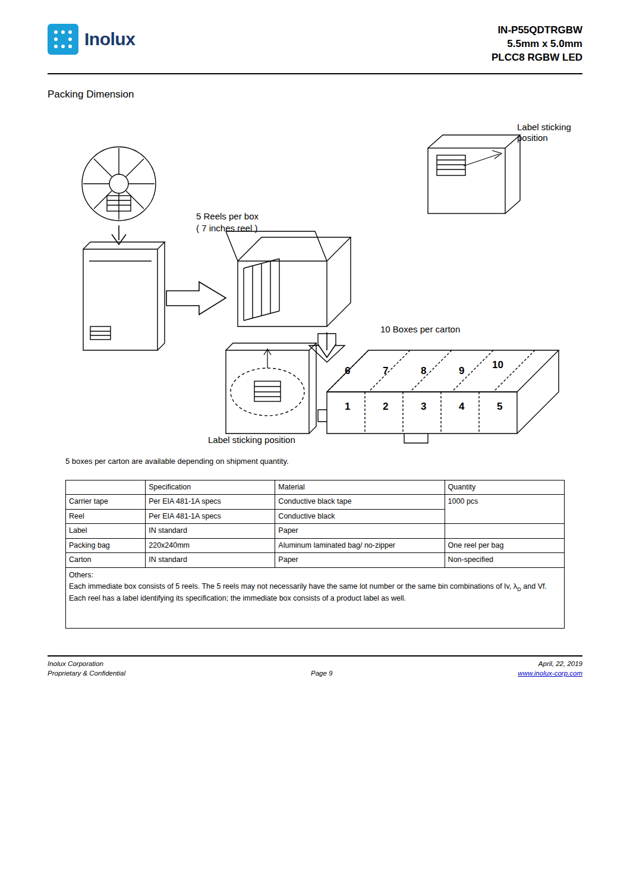Inolux
IN-P55QDTRGBW
5.5mm x 5.0mm
PLCC8 RGBW LED
Packing Dimension
5 Reels per box ( 7 inches reel ) 10 Boxes per carton Label sticking position Label sticking position 1 2 3 4 5 6 7 8 9 10
5 boxes per carton are available depending on shipment quantity.
| | Specification | Material | Quantity |
| Carrier tape | Per EIA 481-1A specs | Conductive black tape | 1000 pcs |
| Reel | Per EIA 481-1A specs | Conductive black |
| Label | IN standard | Paper | |
| Packing bag | 220x240mm | Aluminum laminated bag/ no-zipper | One reel per bag |
| Carton | IN standard | Paper | Non-specified |
| Others: Each immediate box consists of 5 reels. The 5 reels may not necessarily have the same lot number or the same bin combinations of Iv, λ D and Vf. Each reel has a label identifying its specification; the immediate box consists of a product label as well. |
Inolux Corporation
Proprietary & Confidential
Page 9
April, 22, 2019
www.inolux-corp.com